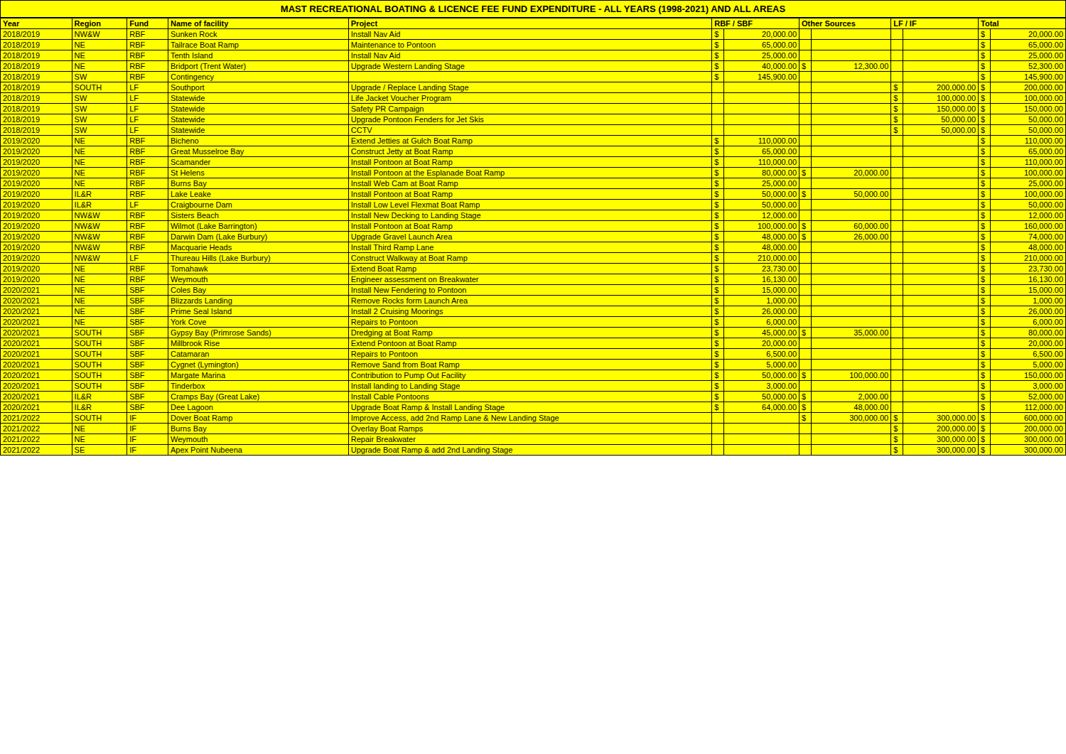MAST RECREATIONAL BOATING & LICENCE FEE FUND EXPENDITURE - ALL YEARS (1998-2021) AND ALL AREAS
| Year | Region | Fund | Name of facility | Project | RBF / SBF | Other Sources | LF / IF | Total |
| --- | --- | --- | --- | --- | --- | --- | --- | --- |
| 2018/2019 | NW&W | RBF | Sunken Rock | Install Nav Aid | $ | 20,000.00 | | | | | $ | 20,000.00 |
| 2018/2019 | NE | RBF | Tailrace Boat Ramp | Maintenance to Pontoon | $ | 65,000.00 | | | | | $ | 65,000.00 |
| 2018/2019 | NE | RBF | Tenth Island | Install Nav Aid | $ | 25,000.00 | | | | | $ | 25,000.00 |
| 2018/2019 | NE | RBF | Bridport (Trent Water) | Upgrade Western Landing Stage | $ | 40,000.00 | $ | 12,300.00 | | | $ | 52,300.00 |
| 2018/2019 | SW | RBF | Contingency | | $ | 145,900.00 | | | | | $ | 145,900.00 |
| 2018/2019 | SOUTH | LF | Southport | Upgrade / Replace Landing Stage | | | | | $ | 200,000.00 | $ | 200,000.00 |
| 2018/2019 | SW | LF | Statewide | Life Jacket Voucher Program | | | | | $ | 100,000.00 | $ | 100,000.00 |
| 2018/2019 | SW | LF | Statewide | Safety PR Campaign | | | | | $ | 150,000.00 | $ | 150,000.00 |
| 2018/2019 | SW | LF | Statewide | Upgrade Pontoon Fenders for Jet Skis | | | | | $ | 50,000.00 | $ | 50,000.00 |
| 2018/2019 | SW | LF | Statewide | CCTV | | | | | $ | 50,000.00 | $ | 50,000.00 |
| 2019/2020 | NE | RBF | Bicheno | Extend Jetties at Gulch Boat Ramp | $ | 110,000.00 | | | | | $ | 110,000.00 |
| 2019/2020 | NE | RBF | Great Musselroe Bay | Construct Jetty at Boat Ramp | $ | 65,000.00 | | | | | $ | 65,000.00 |
| 2019/2020 | NE | RBF | Scamander | Install Pontoon at Boat Ramp | $ | 110,000.00 | | | | | $ | 110,000.00 |
| 2019/2020 | NE | RBF | St Helens | Install Pontoon at the Esplanade Boat Ramp | $ | 80,000.00 | $ | 20,000.00 | | | $ | 100,000.00 |
| 2019/2020 | NE | RBF | Burns Bay | Install Web Cam at Boat Ramp | $ | 25,000.00 | | | | | $ | 25,000.00 |
| 2019/2020 | IL&R | RBF | Lake Leake | Install Pontoon at Boat Ramp | $ | 50,000.00 | $ | 50,000.00 | | | $ | 100,000.00 |
| 2019/2020 | IL&R | LF | Craigbourne Dam | Install Low Level Flexmat Boat Ramp | $ | 50,000.00 | | | | | $ | 50,000.00 |
| 2019/2020 | NW&W | RBF | Sisters Beach | Install New Decking to Landing Stage | $ | 12,000.00 | | | | | $ | 12,000.00 |
| 2019/2020 | NW&W | RBF | Wilmot (Lake Barrington) | Install Pontoon at Boat Ramp | $ | 100,000.00 | $ | 60,000.00 | | | $ | 160,000.00 |
| 2019/2020 | NW&W | RBF | Darwin Dam (Lake Burbury) | Upgrade Gravel Launch Area | $ | 48,000.00 | $ | 26,000.00 | | | $ | 74,000.00 |
| 2019/2020 | NW&W | RBF | Macquarie Heads | Install Third Ramp Lane | $ | 48,000.00 | | | | | $ | 48,000.00 |
| 2019/2020 | NW&W | LF | Thureau Hills (Lake Burbury) | Construct Walkway at Boat Ramp | $ | 210,000.00 | | | | | $ | 210,000.00 |
| 2019/2020 | NE | RBF | Tomahawk | Extend Boat Ramp | $ | 23,730.00 | | | | | $ | 23,730.00 |
| 2019/2020 | NE | RBF | Weymouth | Engineer assessment on Breakwater | $ | 16,130.00 | | | | | $ | 16,130.00 |
| 2020/2021 | NE | SBF | Coles Bay | Install New Fendering to Pontoon | $ | 15,000.00 | | | | | $ | 15,000.00 |
| 2020/2021 | NE | SBF | Blizzards Landing | Remove Rocks form Launch Area | $ | 1,000.00 | | | | | $ | 1,000.00 |
| 2020/2021 | NE | SBF | Prime Seal Island | Install 2 Cruising Moorings | $ | 26,000.00 | | | | | $ | 26,000.00 |
| 2020/2021 | NE | SBF | York Cove | Repairs to Pontoon | $ | 6,000.00 | | | | | $ | 6,000.00 |
| 2020/2021 | SOUTH | SBF | Gypsy Bay (Primrose Sands) | Dredging at Boat Ramp | $ | 45,000.00 | $ | 35,000.00 | | | $ | 80,000.00 |
| 2020/2021 | SOUTH | SBF | Millbrook Rise | Extend Pontoon at Boat Ramp | $ | 20,000.00 | | | | | $ | 20,000.00 |
| 2020/2021 | SOUTH | SBF | Catamaran | Repairs to Pontoon | $ | 6,500.00 | | | | | $ | 6,500.00 |
| 2020/2021 | SOUTH | SBF | Cygnet (Lymington) | Remove Sand from Boat Ramp | $ | 5,000.00 | | | | | $ | 5,000.00 |
| 2020/2021 | SOUTH | SBF | Margate Marina | Contribution to Pump Out Facility | $ | 50,000.00 | $ | 100,000.00 | | | $ | 150,000.00 |
| 2020/2021 | SOUTH | SBF | Tinderbox | Install landing to Landing Stage | $ | 3,000.00 | | | | | $ | 3,000.00 |
| 2020/2021 | IL&R | SBF | Cramps Bay (Great Lake) | Install Cable Pontoons | $ | 50,000.00 | $ | 2,000.00 | | | $ | 52,000.00 |
| 2020/2021 | IL&R | SBF | Dee Lagoon | Upgrade Boat Ramp & Install Landing Stage | $ | 64,000.00 | $ | 48,000.00 | | | $ | 112,000.00 |
| 2021/2022 | SOUTH | IF | Dover Boat Ramp | Improve Access, add 2nd Ramp Lane & New Landing Stage | | | $ | 300,000.00 | $ | 300,000.00 | $ | 600,000.00 |
| 2021/2022 | NE | IF | Burns Bay | Overlay Boat Ramps | | | | | $ | 200,000.00 | $ | 200,000.00 |
| 2021/2022 | NE | IF | Weymouth | Repair Breakwater | | | | | $ | 300,000.00 | $ | 300,000.00 |
| 2021/2022 | SE | IF | Apex Point Nubeena | Upgrade Boat Ramp & add 2nd Landing Stage | | | | | $ | 300,000.00 | $ | 300,000.00 |